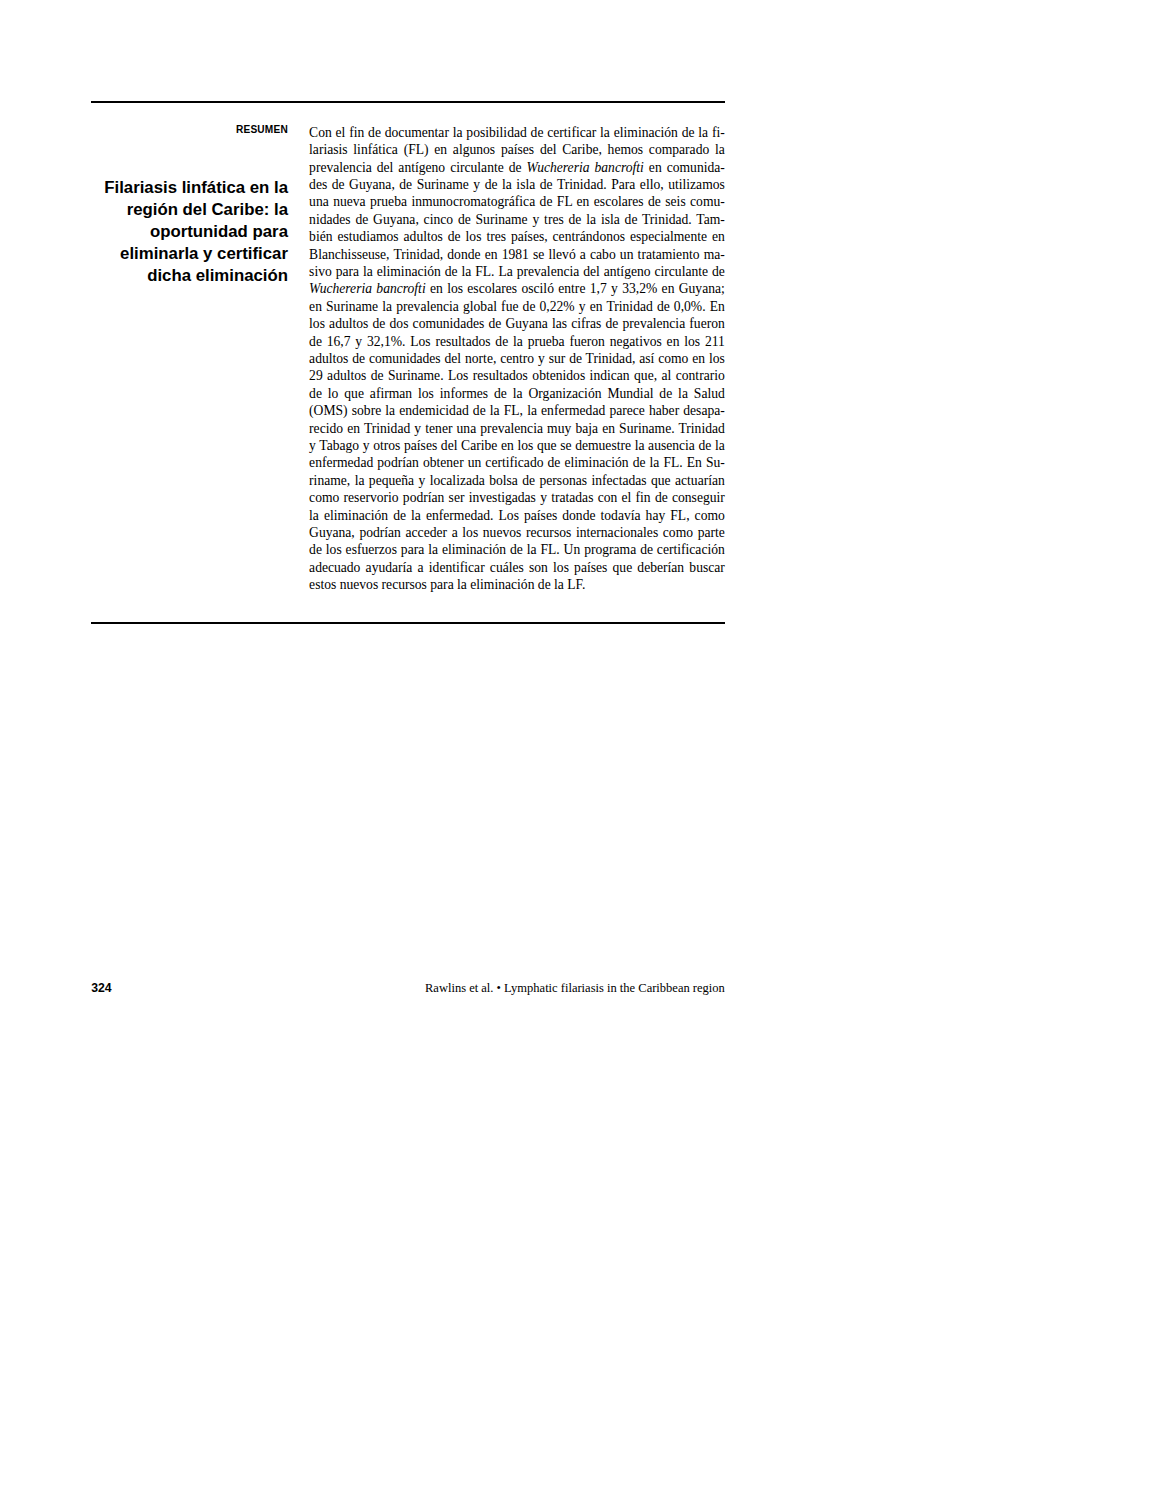RESUMEN
Filariasis linfática en la región del Caribe: la oportunidad para eliminarla y certificar dicha eliminación
Con el fin de documentar la posibilidad de certificar la eliminación de la filariasis linfática (FL) en algunos países del Caribe, hemos comparado la prevalencia del antígeno circulante de Wuchereria bancrofti en comunidades de Guyana, de Suriname y de la isla de Trinidad. Para ello, utilizamos una nueva prueba inmunocromatográfica de FL en escolares de seis comunidades de Guyana, cinco de Suriname y tres de la isla de Trinidad. También estudiamos adultos de los tres países, centrándonos especialmente en Blanchisseuse, Trinidad, donde en 1981 se llevó a cabo un tratamiento masivo para la eliminación de la FL. La prevalencia del antígeno circulante de Wuchereria bancrofti en los escolares osciló entre 1,7 y 33,2% en Guyana; en Suriname la prevalencia global fue de 0,22% y en Trinidad de 0,0%. En los adultos de dos comunidades de Guyana las cifras de prevalencia fueron de 16,7 y 32,1%. Los resultados de la prueba fueron negativos en los 211 adultos de comunidades del norte, centro y sur de Trinidad, así como en los 29 adultos de Suriname. Los resultados obtenidos indican que, al contrario de lo que afirman los informes de la Organización Mundial de la Salud (OMS) sobre la endemicidad de la FL, la enfermedad parece haber desaparecido en Trinidad y tener una prevalencia muy baja en Suriname. Trinidad y Tabago y otros países del Caribe en los que se demuestre la ausencia de la enfermedad podrían obtener un certificado de eliminación de la FL. En Suriname, la pequeña y localizada bolsa de personas infectadas que actuarían como reservorio podrían ser investigadas y tratadas con el fin de conseguir la eliminación de la enfermedad. Los países donde todavía hay FL, como Guyana, podrían acceder a los nuevos recursos internacionales como parte de los esfuerzos para la eliminación de la FL. Un programa de certificación adecuado ayudaría a identificar cuáles son los países que deberían buscar estos nuevos recursos para la eliminación de la LF.
324 Rawlins et al. • Lymphatic filariasis in the Caribbean region